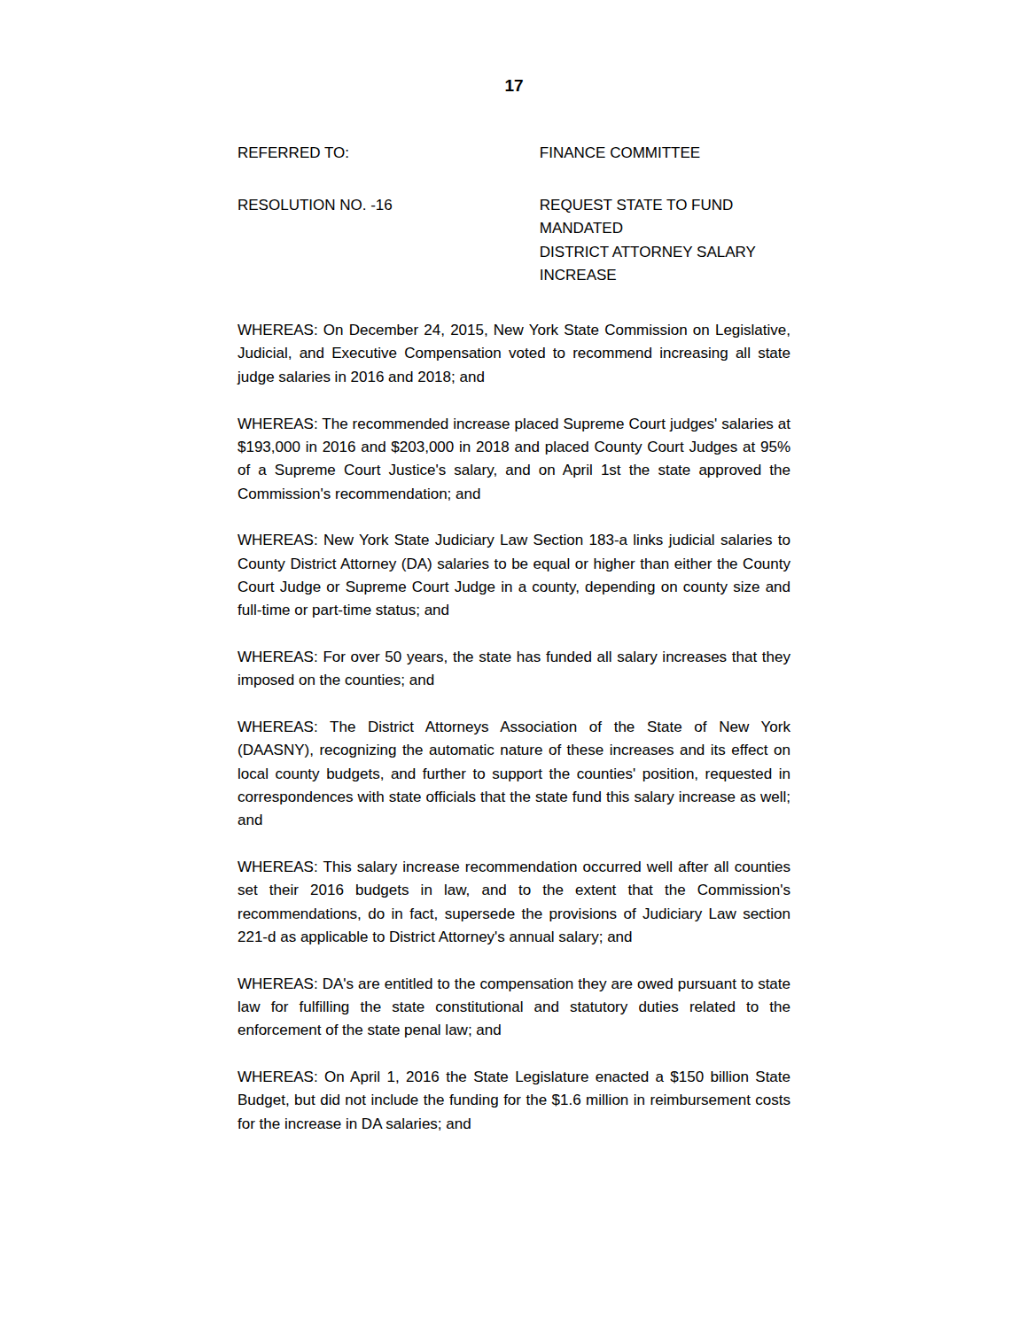17
REFERRED TO:
FINANCE COMMITTEE
RESOLUTION NO. -16
REQUEST STATE TO FUND MANDATED DISTRICT ATTORNEY SALARY INCREASE
WHEREAS: On December 24, 2015, New York State Commission on Legislative, Judicial, and Executive Compensation voted to recommend increasing all state judge salaries in 2016 and 2018; and
WHEREAS: The recommended increase placed Supreme Court judges' salaries at $193,000 in 2016 and $203,000 in 2018 and placed County Court Judges at 95% of a Supreme Court Justice's salary, and on April 1st the state approved the Commission's recommendation; and
WHEREAS: New York State Judiciary Law Section 183-a links judicial salaries to County District Attorney (DA) salaries to be equal or higher than either the County Court Judge or Supreme Court Judge in a county, depending on county size and full-time or part-time status; and
WHEREAS: For over 50 years, the state has funded all salary increases that they imposed on the counties; and
WHEREAS: The District Attorneys Association of the State of New York (DAASNY), recognizing the automatic nature of these increases and its effect on local county budgets, and further to support the counties' position, requested in correspondences with state officials that the state fund this salary increase as well; and
WHEREAS: This salary increase recommendation occurred well after all counties set their 2016 budgets in law, and to the extent that the Commission's recommendations, do in fact, supersede the provisions of Judiciary Law section 221-d as applicable to District Attorney's annual salary; and
WHEREAS: DA's are entitled to the compensation they are owed pursuant to state law for fulfilling the state constitutional and statutory duties related to the enforcement of the state penal law; and
WHEREAS: On April 1, 2016 the State Legislature enacted a $150 billion State Budget, but did not include the funding for the $1.6 million in reimbursement costs for the increase in DA salaries; and